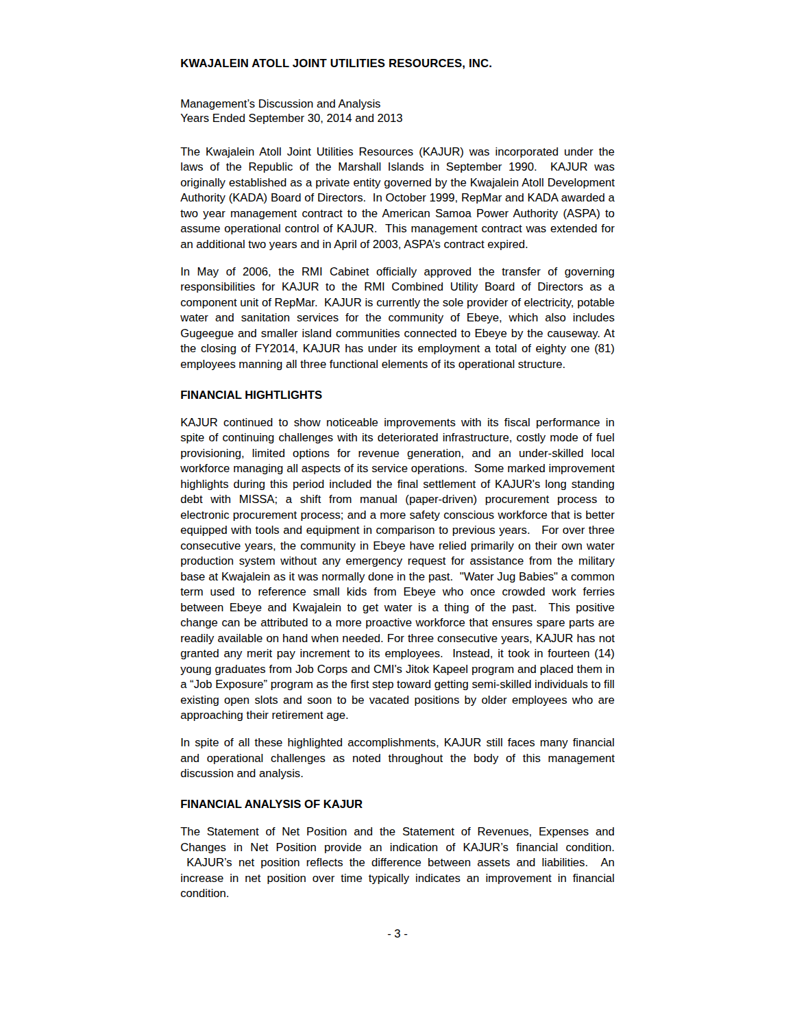KWAJALEIN ATOLL JOINT UTILITIES RESOURCES, INC.
Management’s Discussion and Analysis
Years Ended September 30, 2014 and 2013
The Kwajalein Atoll Joint Utilities Resources (KAJUR) was incorporated under the laws of the Republic of the Marshall Islands in September 1990. KAJUR was originally established as a private entity governed by the Kwajalein Atoll Development Authority (KADA) Board of Directors. In October 1999, RepMar and KADA awarded a two year management contract to the American Samoa Power Authority (ASPA) to assume operational control of KAJUR. This management contract was extended for an additional two years and in April of 2003, ASPA’s contract expired.
In May of 2006, the RMI Cabinet officially approved the transfer of governing responsibilities for KAJUR to the RMI Combined Utility Board of Directors as a component unit of RepMar. KAJUR is currently the sole provider of electricity, potable water and sanitation services for the community of Ebeye, which also includes Gugeegue and smaller island communities connected to Ebeye by the causeway. At the closing of FY2014, KAJUR has under its employment a total of eighty one (81) employees manning all three functional elements of its operational structure.
FINANCIAL HIGHTLIGHTS
KAJUR continued to show noticeable improvements with its fiscal performance in spite of continuing challenges with its deteriorated infrastructure, costly mode of fuel provisioning, limited options for revenue generation, and an under-skilled local workforce managing all aspects of its service operations. Some marked improvement highlights during this period included the final settlement of KAJUR's long standing debt with MISSA; a shift from manual (paper-driven) procurement process to electronic procurement process; and a more safety conscious workforce that is better equipped with tools and equipment in comparison to previous years. For over three consecutive years, the community in Ebeye have relied primarily on their own water production system without any emergency request for assistance from the military base at Kwajalein as it was normally done in the past. "Water Jug Babies" a common term used to reference small kids from Ebeye who once crowded work ferries between Ebeye and Kwajalein to get water is a thing of the past. This positive change can be attributed to a more proactive workforce that ensures spare parts are readily available on hand when needed. For three consecutive years, KAJUR has not granted any merit pay increment to its employees. Instead, it took in fourteen (14) young graduates from Job Corps and CMI's Jitok Kapeel program and placed them in a “Job Exposure” program as the first step toward getting semi-skilled individuals to fill existing open slots and soon to be vacated positions by older employees who are approaching their retirement age.
In spite of all these highlighted accomplishments, KAJUR still faces many financial and operational challenges as noted throughout the body of this management discussion and analysis.
FINANCIAL ANALYSIS OF KAJUR
The Statement of Net Position and the Statement of Revenues, Expenses and Changes in Net Position provide an indication of KAJUR’s financial condition. KAJUR’s net position reflects the difference between assets and liabilities. An increase in net position over time typically indicates an improvement in financial condition.
- 3 -